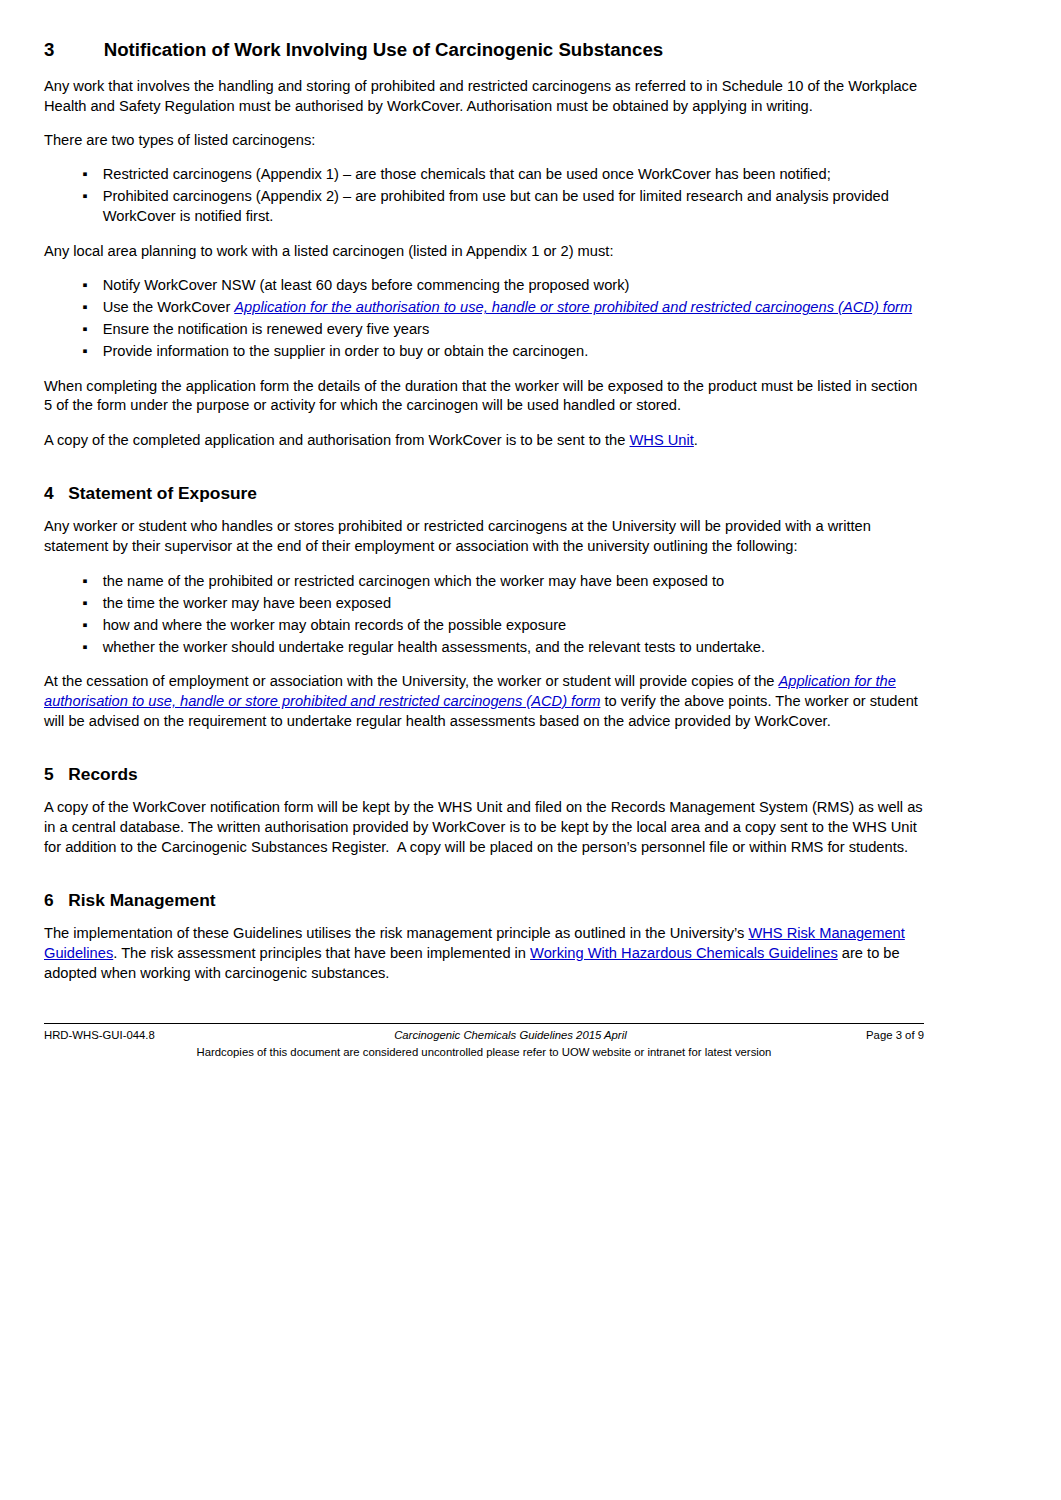3 Notification of Work Involving Use of Carcinogenic Substances
Any work that involves the handling and storing of prohibited and restricted carcinogens as referred to in Schedule 10 of the Workplace Health and Safety Regulation must be authorised by WorkCover. Authorisation must be obtained by applying in writing.
There are two types of listed carcinogens:
Restricted carcinogens (Appendix 1) – are those chemicals that can be used once WorkCover has been notified;
Prohibited carcinogens (Appendix 2) – are prohibited from use but can be used for limited research and analysis provided WorkCover is notified first.
Any local area planning to work with a listed carcinogen (listed in Appendix 1 or 2) must:
Notify WorkCover NSW (at least 60 days before commencing the proposed work)
Use the WorkCover Application for the authorisation to use, handle or store prohibited and restricted carcinogens (ACD) form
Ensure the notification is renewed every five years
Provide information to the supplier in order to buy or obtain the carcinogen.
When completing the application form the details of the duration that the worker will be exposed to the product must be listed in section 5 of the form under the purpose or activity for which the carcinogen will be used handled or stored.
A copy of the completed application and authorisation from WorkCover is to be sent to the WHS Unit.
4 Statement of Exposure
Any worker or student who handles or stores prohibited or restricted carcinogens at the University will be provided with a written statement by their supervisor at the end of their employment or association with the university outlining the following:
the name of the prohibited or restricted carcinogen which the worker may have been exposed to
the time the worker may have been exposed
how and where the worker may obtain records of the possible exposure
whether the worker should undertake regular health assessments, and the relevant tests to undertake.
At the cessation of employment or association with the University, the worker or student will provide copies of the Application for the authorisation to use, handle or store prohibited and restricted carcinogens (ACD) form to verify the above points. The worker or student will be advised on the requirement to undertake regular health assessments based on the advice provided by WorkCover.
5 Records
A copy of the WorkCover notification form will be kept by the WHS Unit and filed on the Records Management System (RMS) as well as in a central database. The written authorisation provided by WorkCover is to be kept by the local area and a copy sent to the WHS Unit for addition to the Carcinogenic Substances Register. A copy will be placed on the person’s personnel file or within RMS for students.
6 Risk Management
The implementation of these Guidelines utilises the risk management principle as outlined in the University’s WHS Risk Management Guidelines. The risk assessment principles that have been implemented in Working With Hazardous Chemicals Guidelines are to be adopted when working with carcinogenic substances.
HRD-WHS-GUI-044.8 Carcinogenic Chemicals Guidelines 2015 April Page 3 of 9
Hardcopies of this document are considered uncontrolled please refer to UOW website or intranet for latest version